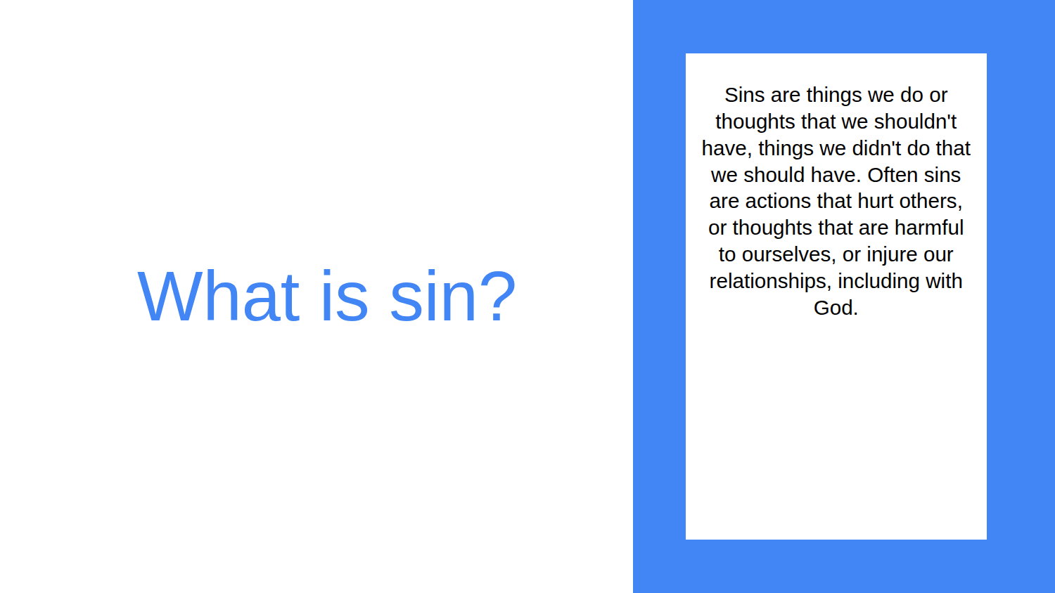What is sin?
Sins are things we do or thoughts that we shouldn't have, things we didn't do that we should have. Often sins are actions that hurt others, or thoughts that are harmful to ourselves, or injure our relationships, including with God.